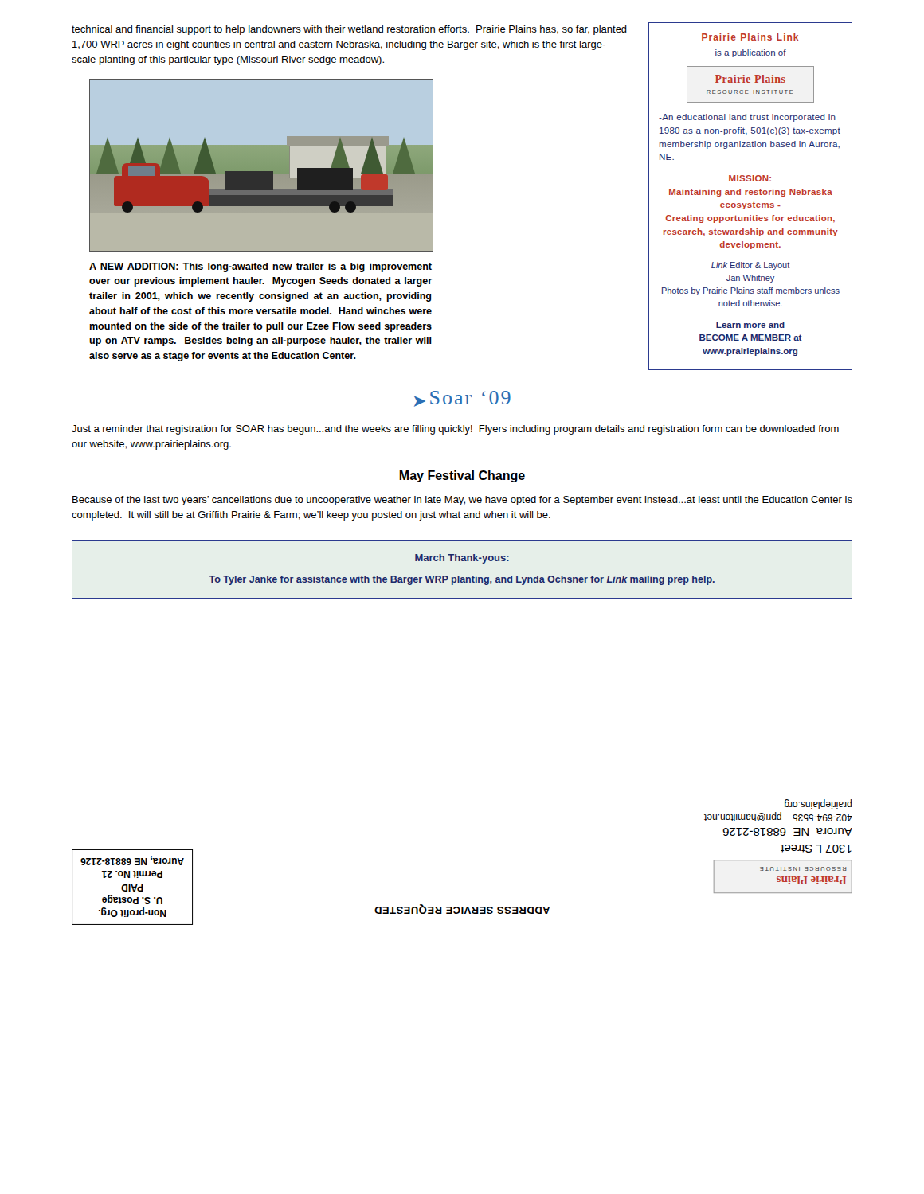technical and financial support to help landowners with their wetland restoration efforts. Prairie Plains has, so far, planted 1,700 WRP acres in eight counties in central and eastern Nebraska, including the Barger site, which is the first large-scale planting of this particular type (Missouri River sedge meadow).
A NEW ADDITION: This long-awaited new trailer is a big improvement over our previous implement hauler. Mycogen Seeds donated a larger trailer in 2001, which we recently consigned at an auction, providing about half of the cost of this more versatile model. Hand winches were mounted on the side of the trailer to pull our Ezee Flow seed spreaders up on ATV ramps. Besides being an all-purpose hauler, the trailer will also serve as a stage for events at the Education Center.
Prairie Plains Link
is a publication of
Prairie Plains
RESOURCE INSTITUTE
-An educational land trust incorporated in 1980 as a non-profit, 501(c)(3) tax-exempt membership organization based in Aurora, NE.
MISSION:
Maintaining and restoring Nebraska ecosystems -
Creating opportunities for education, research, stewardship and community development.
Link Editor & Layout
Jan Whitney
Photos by Prairie Plains staff members unless noted otherwise.
Learn more and
BECOME A MEMBER at
www.prairieplains.org
➤Soar ‘09
Just a reminder that registration for SOAR has begun...and the weeks are filling quickly! Flyers including program details and registration form can be downloaded from our website, www.prairieplains.org.
May Festival Change
Because of the last two years’ cancellations due to uncooperative weather in late May, we have opted for a September event instead...at least until the Education Center is completed. It will still be at Griffith Prairie & Farm; we’ll keep you posted on just what and when it will be.
March Thank-yous:
To Tyler Janke for assistance with the Barger WRP planting, and Lynda Ochsner for Link mailing prep help.
Prairie Plains
RESOURCE INSTITUTE
1307 L Street
Aurora NE 68818-2126
402-694-5535 ppri@hamilton.net
prairieplains.org
ADDRESS SERVICE REQUESTED
Non-profit Org.
U. S. Postage
PAID
Permit No. 21
Aurora, NE 68818-2126